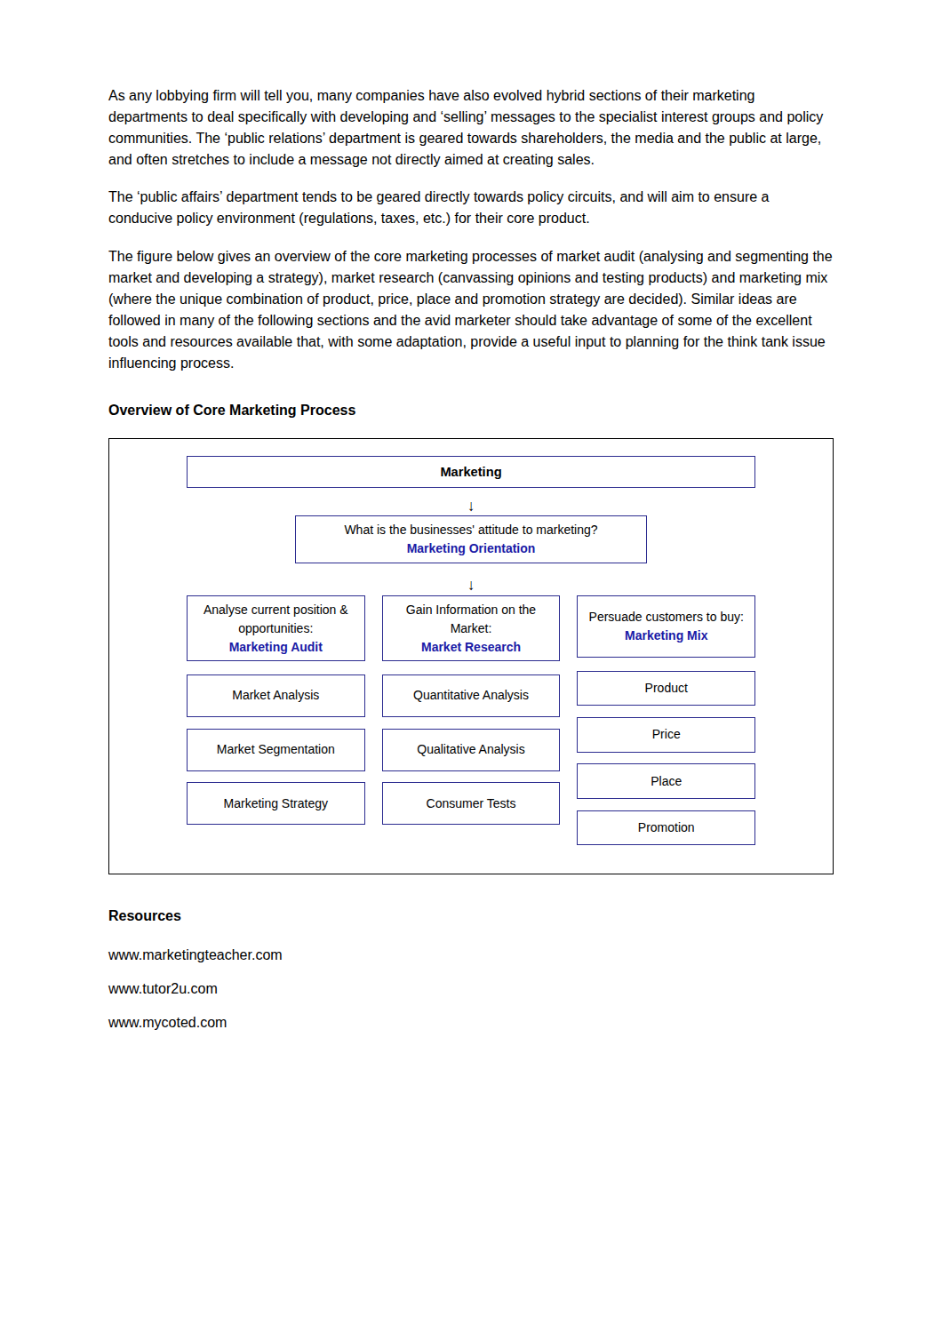As any lobbying firm will tell you, many companies have also evolved hybrid sections of their marketing departments to deal specifically with developing and ‘selling’ messages to the specialist interest groups and policy communities. The ‘public relations’ department is geared towards shareholders, the media and the public at large, and often stretches to include a message not directly aimed at creating sales.
The ‘public affairs’ department tends to be geared directly towards policy circuits, and will aim to ensure a conducive policy environment (regulations, taxes, etc.) for their core product.
The figure below gives an overview of the core marketing processes of market audit (analysing and segmenting the market and developing a strategy), market research (canvassing opinions and testing products) and marketing mix (where the unique combination of product, price, place and promotion strategy are decided). Similar ideas are followed in many of the following sections and the avid marketer should take advantage of some of the excellent tools and resources available that, with some adaptation, provide a useful input to planning for the think tank issue influencing process.
Overview of Core Marketing Process
Marketing
↓
What is the businesses' attitude to marketing?
Marketing Orientation
↓
Analyse current position & opportunities:
Marketing Audit
Market Analysis
Market Segmentation
Marketing Strategy
Gain Information on the Market:
Market Research
Quantitative Analysis
Qualitative Analysis
Consumer Tests
Persuade customers to buy:
Marketing Mix
Product
Price
Place
Promotion
Resources
www.marketingteacher.com
www.tutor2u.com
www.mycoted.com